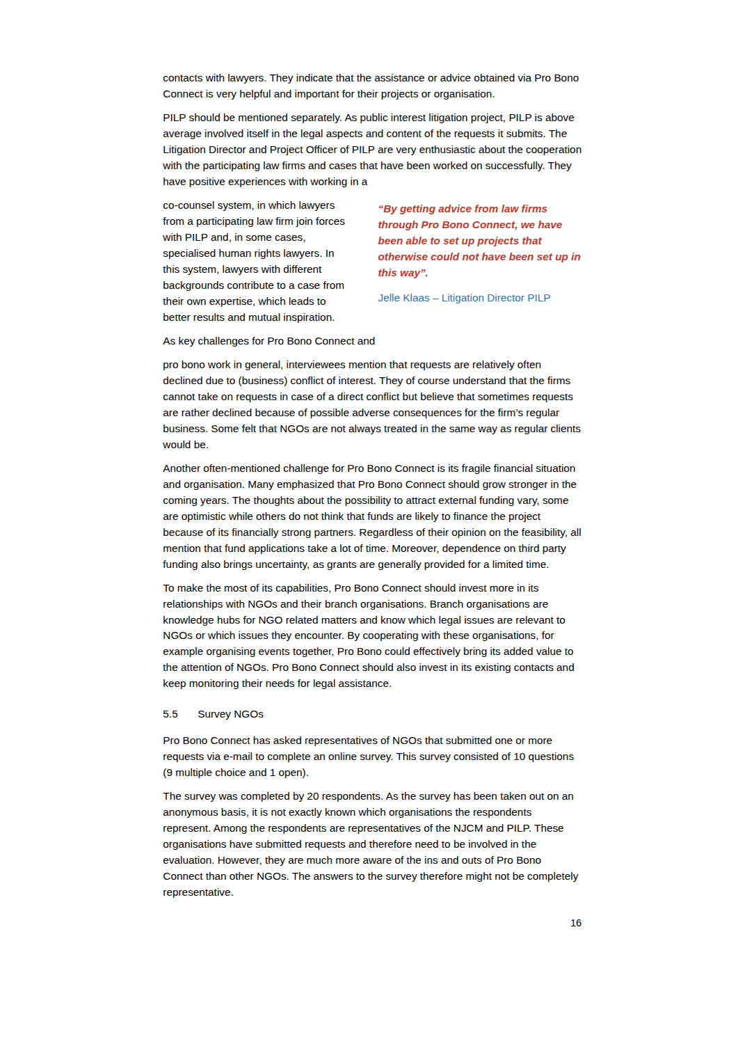contacts with lawyers. They indicate that the assistance or advice obtained via Pro Bono Connect is very helpful and important for their projects or organisation.
PILP should be mentioned separately. As public interest litigation project, PILP is above average involved itself in the legal aspects and content of the requests it submits. The Litigation Director and Project Officer of PILP are very enthusiastic about the cooperation with the participating law firms and cases that have been worked on successfully. They have positive experiences with working in a
“By getting advice from law firms through Pro Bono Connect, we have been able to set up projects that otherwise could not have been set up in this way”.
Jelle Klaas – Litigation Director PILP
co-counsel system, in which lawyers from a participating law firm join forces with PILP and, in some cases, specialised human rights lawyers. In this system, lawyers with different backgrounds contribute to a case from their own expertise, which leads to better results and mutual inspiration.
As key challenges for Pro Bono Connect and
pro bono work in general, interviewees mention that requests are relatively often declined due to (business) conflict of interest. They of course understand that the firms cannot take on requests in case of a direct conflict but believe that sometimes requests are rather declined because of possible adverse consequences for the firm’s regular business. Some felt that NGOs are not always treated in the same way as regular clients would be.
Another often-mentioned challenge for Pro Bono Connect is its fragile financial situation and organisation. Many emphasized that Pro Bono Connect should grow stronger in the coming years. The thoughts about the possibility to attract external funding vary, some are optimistic while others do not think that funds are likely to finance the project because of its financially strong partners. Regardless of their opinion on the feasibility, all mention that fund applications take a lot of time. Moreover, dependence on third party funding also brings uncertainty, as grants are generally provided for a limited time.
To make the most of its capabilities, Pro Bono Connect should invest more in its relationships with NGOs and their branch organisations. Branch organisations are knowledge hubs for NGO related matters and know which legal issues are relevant to NGOs or which issues they encounter. By cooperating with these organisations, for example organising events together, Pro Bono could effectively bring its added value to the attention of NGOs. Pro Bono Connect should also invest in its existing contacts and keep monitoring their needs for legal assistance.
5.5 Survey NGOs
Pro Bono Connect has asked representatives of NGOs that submitted one or more requests via e-mail to complete an online survey. This survey consisted of 10 questions (9 multiple choice and 1 open).
The survey was completed by 20 respondents. As the survey has been taken out on an anonymous basis, it is not exactly known which organisations the respondents represent. Among the respondents are representatives of the NJCM and PILP. These organisations have submitted requests and therefore need to be involved in the evaluation. However, they are much more aware of the ins and outs of Pro Bono Connect than other NGOs. The answers to the survey therefore might not be completely representative.
16